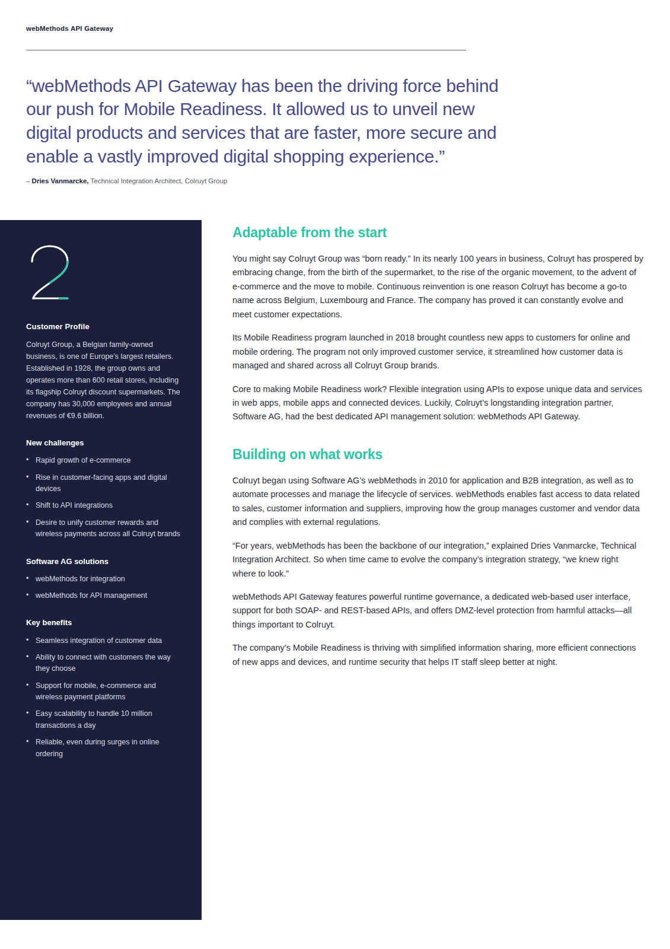webMethods API Gateway
“webMethods API Gateway has been the driving force behind our push for Mobile Readiness. It allowed us to unveil new digital products and services that are faster, more secure and enable a vastly improved digital shopping experience.”
– Dries Vanmarcke, Technical Integration Architect, Colruyt Group
Customer Profile
Colruyt Group, a Belgian family-owned business, is one of Europe’s largest retailers. Established in 1928, the group owns and operates more than 600 retail stores, including its flagship Colruyt discount supermarkets. The company has 30,000 employees and annual revenues of €9.6 billion.
New challenges
Rapid growth of e-commerce
Rise in customer-facing apps and digital devices
Shift to API integrations
Desire to unify customer rewards and wireless payments across all Colruyt brands
Software AG solutions
webMethods for integration
webMethods for API management
Key benefits
Seamless integration of customer data
Ability to connect with customers the way they choose
Support for mobile, e-commerce and wireless payment platforms
Easy scalability to handle 10 million transactions a day
Reliable, even during surges in online ordering
Adaptable from the start
You might say Colruyt Group was “born ready.” In its nearly 100 years in business, Colruyt has prospered by embracing change, from the birth of the supermarket, to the rise of the organic movement, to the advent of e-commerce and the move to mobile. Continuous reinvention is one reason Colruyt has become a go-to name across Belgium, Luxembourg and France. The company has proved it can constantly evolve and meet customer expectations.
Its Mobile Readiness program launched in 2018 brought countless new apps to customers for online and mobile ordering. The program not only improved customer service, it streamlined how customer data is managed and shared across all Colruyt Group brands.
Core to making Mobile Readiness work? Flexible integration using APIs to expose unique data and services in web apps, mobile apps and connected devices. Luckily, Colruyt’s longstanding integration partner, Software AG, had the best dedicated API management solution: webMethods API Gateway.
Building on what works
Colruyt began using Software AG’s webMethods in 2010 for application and B2B integration, as well as to automate processes and manage the lifecycle of services. webMethods enables fast access to data related to sales, customer information and suppliers, improving how the group manages customer and vendor data and complies with external regulations.
“For years, webMethods has been the backbone of our integration,” explained Dries Vanmarcke, Technical Integration Architect. So when time came to evolve the company’s integration strategy, “we knew right where to look.”
webMethods API Gateway features powerful runtime governance, a dedicated web-based user interface, support for both SOAP- and REST-based APIs, and offers DMZ-level protection from harmful attacks—all things important to Colruyt.
The company’s Mobile Readiness is thriving with simplified information sharing, more efficient connections of new apps and devices, and runtime security that helps IT staff sleep better at night.